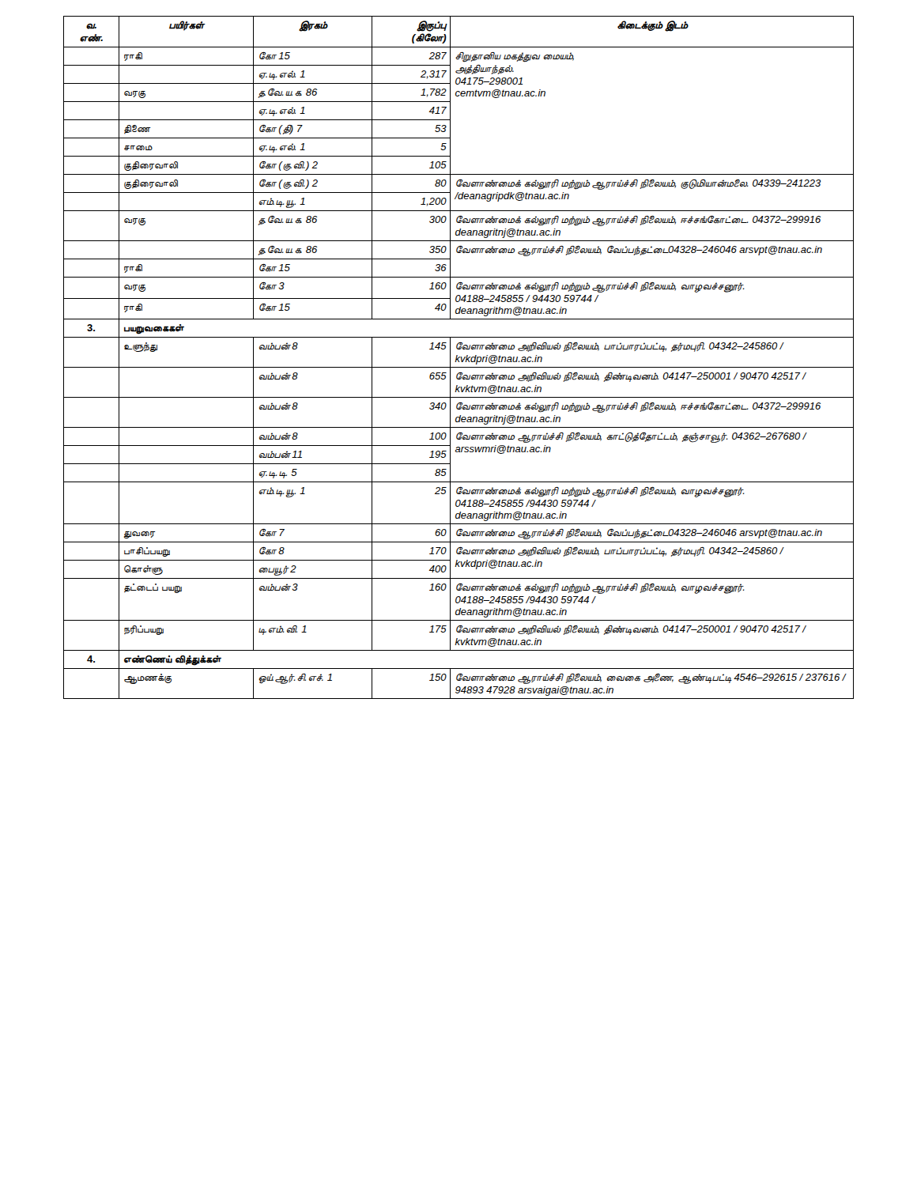| வ. எண். | பயிர்கள் | இரகம் | இருப்பு (கிலோ) | கிடைக்கும் இடம் |
| --- | --- | --- | --- | --- |
| | ராகி | கோ 15 | 287 | சிறுதானிய மகத்துவ மையம், அத்தியாந்தல். 04175–298001 cemtvm@tnau.ac.in |
| | | ஏ.டி.எல். 1 | 2,317 |
| | வரகு | த.வே.ய.க. 86 | 1,782 |
| | | ஏ.டி.எல். 1 | 417 |
| | திணை | கோ (தி) 7 | 53 |
| | சாமை | ஏ.டி.எல். 1 | 5 |
| | குதிரைவாலி | கோ (கு.வி.) 2 | 105 |
| | குதிரைவாலி | கோ (கு.வி.) 2 | 80 | வேளாண்மைக் கல்லூரி மற்றும் ஆராய்ச்சி நிலையம், குடுமியான்மலை. 04339–241223 /deanagripdk@tnau.ac.in |
| | | எம்.டி.யூ. 1 | 1,200 |
| | வரகு | த.வே.ய.க. 86 | 300 | வேளாண்மைக் கல்லூரி மற்றும் ஆராய்ச்சி நிலையம், ஈச்சங்கோட்டை. 04372–299916 deanagritnj@tnau.ac.in |
| | | த.வே.ய.க. 86 | 350 | வேளாண்மை ஆராய்ச்சி நிலையம், வேப்பந்தட்டை04328–246046 arsvpt@tnau.ac.in |
| | ராகி | கோ 15 | 36 |
| | வரகு | கோ 3 | 160 | வேளாண்மைக் கல்லூரி மற்றும் ஆராய்ச்சி நிலையம், வாழவச்சனூர். 04188–245855 / 94430 59744 / deanagrithm@tnau.ac.in |
| | ராகி | கோ 15 | 40 |
| 3. | பயறுவகைகள் |
| | உளுந்து | வம்பன் 8 | 145 | வேளாண்மை அறிவியல் நிலையம், பாப்பாரப்பட்டி, தர்மபுரி. 04342–245860 / kvkdpri@tnau.ac.in |
| | | வம்பன் 8 | 655 | வேளாண்மை அறிவியல் நிலையம், திண்டிவனம். 04147–250001 / 90470 42517 / kvktvm@tnau.ac.in |
| | | வம்பன் 8 | 340 | வேளாண்மைக் கல்லூரி மற்றும் ஆராய்ச்சி நிலையம், ஈச்சங்கோட்டை. 04372–299916 deanagritnj@tnau.ac.in |
| | | வம்பன் 8 | 100 | வேளாண்மை ஆராய்ச்சி நிலையம், காட்டுத்தோட்டம், தஞ்சாவூர். 04362–267680 / arsswmri@tnau.ac.in |
| | | வம்பன் 11 | 195 |
| | | ஏ.டி.டி. 5 | 85 |
| | | எம்.டி.யூ. 1 | 25 | வேளாண்மைக் கல்லூரி மற்றும் ஆராய்ச்சி நிலையம், வாழவச்சனூர். 04188–245855 /94430 59744 / deanagrithm@tnau.ac.in |
| | துவரை | கோ 7 | 60 | வேளாண்மை ஆராய்ச்சி நிலையம், வேப்பந்தட்டை04328–246046 arsvpt@tnau.ac.in |
| | பாசிப்பயறு | கோ 8 | 170 | வேளாண்மை அறிவியல் நிலையம், பாப்பாரப்பட்டி, தர்மபுரி. 04342–245860 / kvkdpri@tnau.ac.in |
| | கொள்ளு | பையூர் 2 | 400 |
| | தட்டைப் பயறு | வம்பன் 3 | 160 | வேளாண்மைக் கல்லூரி மற்றும் ஆராய்ச்சி நிலையம், வாழவச்சனூர். 04188–245855 /94430 59744 / deanagrithm@tnau.ac.in |
| | நரிப்பயறு | டி.எம்.வி. 1 | 175 | வேளாண்மை அறிவியல் நிலையம், திண்டிவனம். 04147–250001 / 90470 42517 / kvktvm@tnau.ac.in |
| 4. | எண்ணெய் வித்துக்கள் |
| | ஆமணக்கு | ஒய்.ஆர்.சி.எச். 1 | 150 | வேளாண்மை ஆராய்ச்சி நிலையம், வைகை அணை, ஆண்டிபட்டி 4546–292615 / 237616 / 94893 47928 arsvaigai@tnau.ac.in |